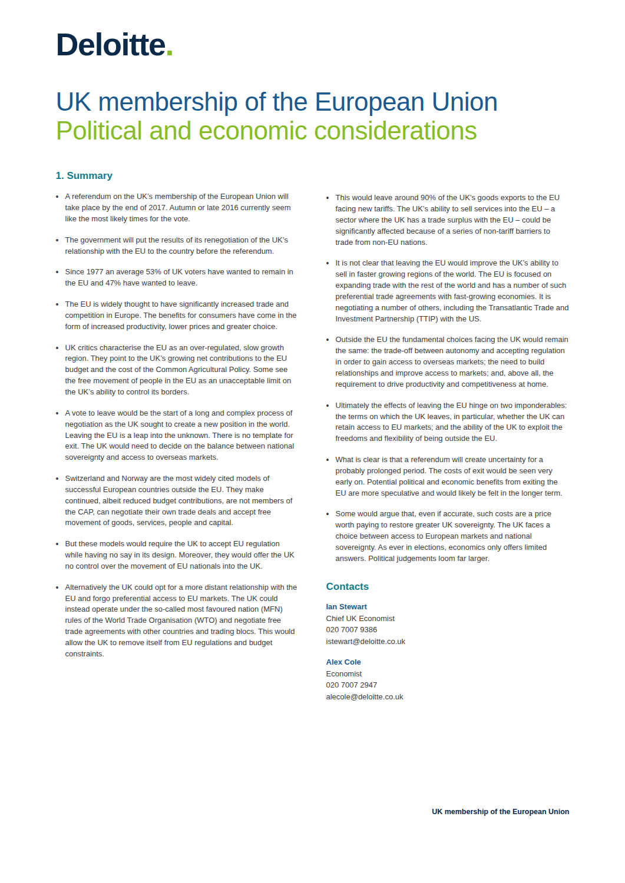Deloitte.
UK membership of the European Union Political and economic considerations
1. Summary
A referendum on the UK’s membership of the European Union will take place by the end of 2017. Autumn or late 2016 currently seem like the most likely times for the vote.
The government will put the results of its renegotiation of the UK’s relationship with the EU to the country before the referendum.
Since 1977 an average 53% of UK voters have wanted to remain in the EU and 47% have wanted to leave.
The EU is widely thought to have significantly increased trade and competition in Europe. The benefits for consumers have come in the form of increased productivity, lower prices and greater choice.
UK critics characterise the EU as an over-regulated, slow growth region. They point to the UK’s growing net contributions to the EU budget and the cost of the Common Agricultural Policy. Some see the free movement of people in the EU as an unacceptable limit on the UK’s ability to control its borders.
A vote to leave would be the start of a long and complex process of negotiation as the UK sought to create a new position in the world. Leaving the EU is a leap into the unknown. There is no template for exit. The UK would need to decide on the balance between national sovereignty and access to overseas markets.
Switzerland and Norway are the most widely cited models of successful European countries outside the EU. They make continued, albeit reduced budget contributions, are not members of the CAP, can negotiate their own trade deals and accept free movement of goods, services, people and capital.
But these models would require the UK to accept EU regulation while having no say in its design. Moreover, they would offer the UK no control over the movement of EU nationals into the UK.
Alternatively the UK could opt for a more distant relationship with the EU and forgo preferential access to EU markets. The UK could instead operate under the so-called most favoured nation (MFN) rules of the World Trade Organisation (WTO) and negotiate free trade agreements with other countries and trading blocs. This would allow the UK to remove itself from EU regulations and budget constraints.
This would leave around 90% of the UK’s goods exports to the EU facing new tariffs. The UK’s ability to sell services into the EU – a sector where the UK has a trade surplus with the EU – could be significantly affected because of a series of non-tariff barriers to trade from non-EU nations.
It is not clear that leaving the EU would improve the UK’s ability to sell in faster growing regions of the world. The EU is focused on expanding trade with the rest of the world and has a number of such preferential trade agreements with fast-growing economies. It is negotiating a number of others, including the Transatlantic Trade and Investment Partnership (TTIP) with the US.
Outside the EU the fundamental choices facing the UK would remain the same: the trade-off between autonomy and accepting regulation in order to gain access to overseas markets; the need to build relationships and improve access to markets; and, above all, the requirement to drive productivity and competitiveness at home.
Ultimately the effects of leaving the EU hinge on two imponderables: the terms on which the UK leaves, in particular, whether the UK can retain access to EU markets; and the ability of the UK to exploit the freedoms and flexibility of being outside the EU.
What is clear is that a referendum will create uncertainty for a probably prolonged period. The costs of exit would be seen very early on. Potential political and economic benefits from exiting the EU are more speculative and would likely be felt in the longer term.
Some would argue that, even if accurate, such costs are a price worth paying to restore greater UK sovereignty. The UK faces a choice between access to European markets and national sovereignty. As ever in elections, economics only offers limited answers. Political judgements loom far larger.
Contacts
Ian Stewart Chief UK Economist 020 7007 9386 istewart@deloitte.co.uk
Alex Cole Economist 020 7007 2947 alecole@deloitte.co.uk
UK membership of the European Union